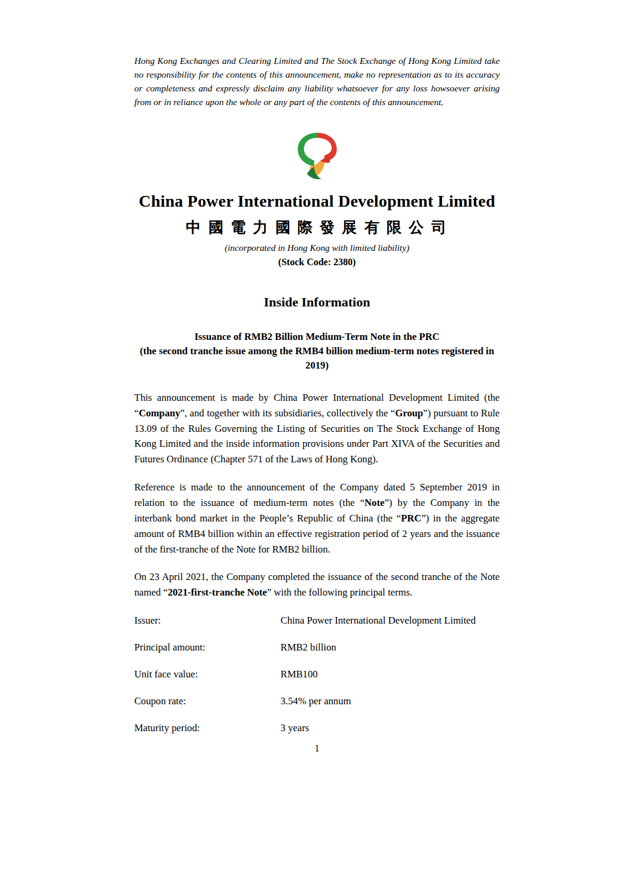Hong Kong Exchanges and Clearing Limited and The Stock Exchange of Hong Kong Limited take no responsibility for the contents of this announcement, make no representation as to its accuracy or completeness and expressly disclaim any liability whatsoever for any loss howsoever arising from or in reliance upon the whole or any part of the contents of this announcement.
China Power International Development Limited
中 國 電 力 國 際 發 展 有 限 公 司
(incorporated in Hong Kong with limited liability)
(Stock Code: 2380)
Inside Information
Issuance of RMB2 Billion Medium-Term Note in the PRC
(the second tranche issue among the RMB4 billion medium-term notes registered in 2019)
This announcement is made by China Power International Development Limited (the “Company”, and together with its subsidiaries, collectively the “Group”) pursuant to Rule 13.09 of the Rules Governing the Listing of Securities on The Stock Exchange of Hong Kong Limited and the inside information provisions under Part XIVA of the Securities and Futures Ordinance (Chapter 571 of the Laws of Hong Kong).
Reference is made to the announcement of the Company dated 5 September 2019 in relation to the issuance of medium-term notes (the “Note”) by the Company in the interbank bond market in the People’s Republic of China (the “PRC”) in the aggregate amount of RMB4 billion within an effective registration period of 2 years and the issuance of the first-tranche of the Note for RMB2 billion.
On 23 April 2021, the Company completed the issuance of the second tranche of the Note named “2021-first-tranche Note” with the following principal terms.
Issuer:
China Power International Development Limited
Principal amount:
RMB2 billion
Unit face value:
RMB100
Coupon rate:
3.54% per annum
Maturity period:
3 years
1